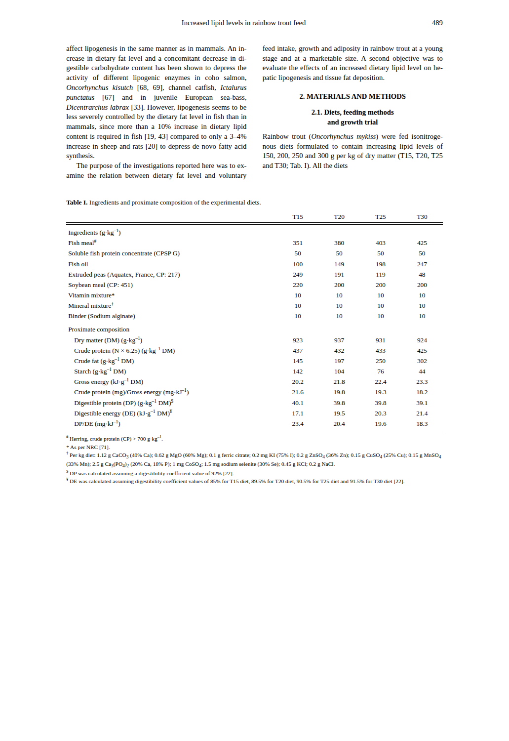Increased lipid levels in rainbow trout feed
489
affect lipogenesis in the same manner as in mammals. An increase in dietary fat level and a concomitant decrease in digestible carbohydrate content has been shown to depress the activity of different lipogenic enzymes in coho salmon, Oncorhynchus kisutch [68, 69], channel catfish, Ictalurus punctatus [67] and in juvenile European sea-bass, Dicentrarchus labrax [33]. However, lipogenesis seems to be less severely controlled by the dietary fat level in fish than in mammals, since more than a 10% increase in dietary lipid content is required in fish [19, 43] compared to only a 3–4% increase in sheep and rats [20] to depress de novo fatty acid synthesis.
The purpose of the investigations reported here was to examine the relation between dietary fat level and voluntary feed intake, growth and adiposity in rainbow trout at a young stage and at a marketable size. A second objective was to evaluate the effects of an increased dietary lipid level on hepatic lipogenesis and tissue fat deposition.
2. MATERIALS AND METHODS
2.1. Diets, feeding methods
and growth trial
Rainbow trout (Oncorhynchus mykiss) were fed isonitrogenous diets formulated to contain increasing lipid levels of 150, 200, 250 and 300 g per kg of dry matter (T15, T20, T25 and T30; Tab. I). All the diets
Table I. Ingredients and proximate composition of the experimental diets.
| | T15 | T20 | T25 | T30 |
| --- | --- | --- | --- | --- |
| Ingredients (g·kg –1 ) | | | | |
| Fish meal # | 351 | 380 | 403 | 425 |
| Soluble fish protein concentrate (CPSP G) | 50 | 50 | 50 | 50 |
| Fish oil | 100 | 149 | 198 | 247 |
| Extruded peas (Aquatex, France, CP: 217) | 249 | 191 | 119 | 48 |
| Soybean meal (CP: 451) | 220 | 200 | 200 | 200 |
| Vitamin mixture* | 10 | 10 | 10 | 10 |
| Mineral mixture † | 10 | 10 | 10 | 10 |
| Binder (Sodium alginate) | 10 | 10 | 10 | 10 |
| Proximate composition | | | | |
| Dry matter (DM) (g·kg –1 ) | 923 | 937 | 931 | 924 |
| Crude protein (N × 6.25) (g·kg –1 DM) | 437 | 432 | 433 | 425 |
| Crude fat (g·kg –1 DM) | 145 | 197 | 250 | 302 |
| Starch (g·kg –1 DM) | 142 | 104 | 76 | 44 |
| Gross energy (kJ·g –1 DM) | 20.2 | 21.8 | 22.4 | 23.3 |
| Crude protein (mg)/Gross energy (mg·kJ –1 ) | 21.6 | 19.8 | 19.3 | 18.2 |
| Digestible protein (DP) (g·kg –1 DM) $ | 40.1 | 39.8 | 39.8 | 39.1 |
| Digestible energy (DE) (kJ·g –1 DM) ¥ | 17.1 | 19.5 | 20.3 | 21.4 |
| DP/DE (mg·kJ –1 ) | 23.4 | 20.4 | 19.6 | 18.3 |
# Herring, crude protein (CP) > 700 g·kg–1.
* As per NRC [71].
† Per kg diet: 1.12 g CaCO3 (40% Ca); 0.62 g MgO (60% Mg); 0.1 g ferric citrate; 0.2 mg KI (75% I); 0.2 g ZnSO4 (36% Zn); 0.15 g CuSO4 (25% Cu); 0.15 g MnSO4 (33% Mn); 2.5 g Ca3(PO4)2 (20% Ca, 18% P); 1 mg CoSO4; 1.5 mg sodium selenite (30% Se); 0.45 g KCl; 0.2 g NaCl.
$ DP was calculated assuming a digestibility coefficient value of 92% [22].
¥ DE was calculated assuming digestibility coefficient values of 85% for T15 diet, 89.5% for T20 diet, 90.5% for T25 diet and 91.5% for T30 diet [22].